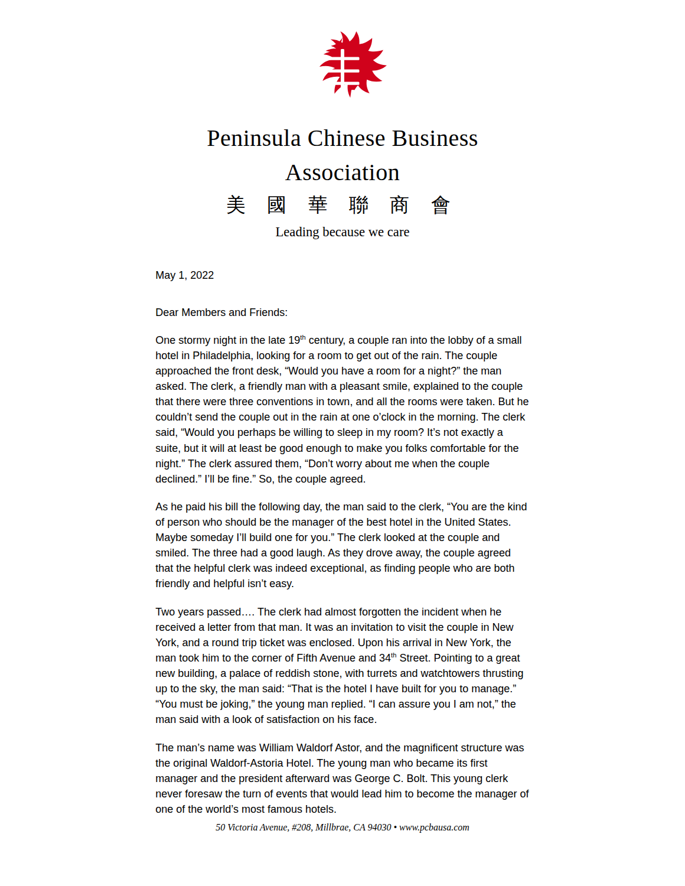Peninsula Chinese Business Association
美 國 華 聯 商 會
Leading because we care
May 1, 2022
Dear Members and Friends:
One stormy night in the late 19th century, a couple ran into the lobby of a small hotel in Philadelphia, looking for a room to get out of the rain. The couple approached the front desk, “Would you have a room for a night?” the man asked. The clerk, a friendly man with a pleasant smile, explained to the couple that there were three conventions in town, and all the rooms were taken. But he couldn’t send the couple out in the rain at one o’clock in the morning. The clerk said, “Would you perhaps be willing to sleep in my room? It’s not exactly a suite, but it will at least be good enough to make you folks comfortable for the night.” The clerk assured them, “Don’t worry about me when the couple declined.” I’ll be fine.” So, the couple agreed.
As he paid his bill the following day, the man said to the clerk, “You are the kind of person who should be the manager of the best hotel in the United States. Maybe someday I’ll build one for you.” The clerk looked at the couple and smiled. The three had a good laugh. As they drove away, the couple agreed that the helpful clerk was indeed exceptional, as finding people who are both friendly and helpful isn’t easy.
Two years passed…. The clerk had almost forgotten the incident when he received a letter from that man. It was an invitation to visit the couple in New York, and a round trip ticket was enclosed. Upon his arrival in New York, the man took him to the corner of Fifth Avenue and 34th Street. Pointing to a great new building, a palace of reddish stone, with turrets and watchtowers thrusting up to the sky, the man said: “That is the hotel I have built for you to manage.” “You must be joking,” the young man replied. “I can assure you I am not,” the man said with a look of satisfaction on his face.
The man’s name was William Waldorf Astor, and the magnificent structure was the original Waldorf-Astoria Hotel. The young man who became its first manager and the president afterward was George C. Bolt. This young clerk never foresaw the turn of events that would lead him to become the manager of one of the world’s most famous hotels.
50 Victoria Avenue, #208, Millbrae, CA 94030 • www.pcbausa.com